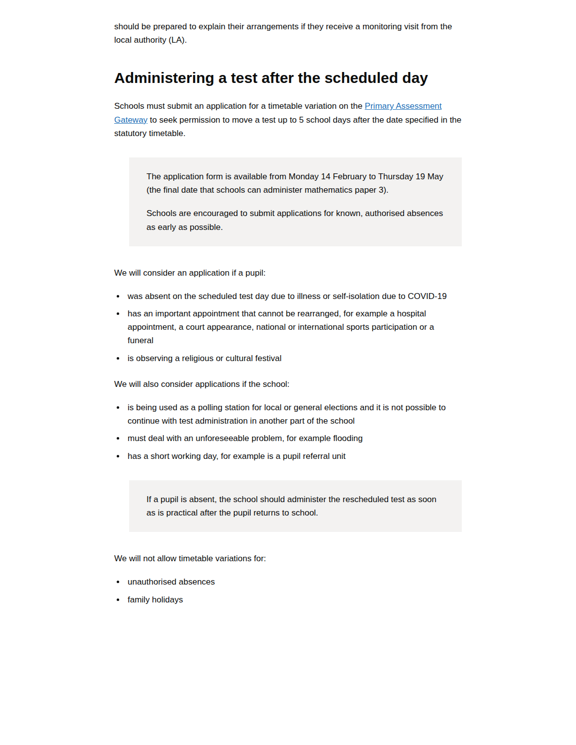should be prepared to explain their arrangements if they receive a monitoring visit from the local authority (LA).
Administering a test after the scheduled day
Schools must submit an application for a timetable variation on the Primary Assessment Gateway to seek permission to move a test up to 5 school days after the date specified in the statutory timetable.
The application form is available from Monday 14 February to Thursday 19 May (the final date that schools can administer mathematics paper 3).
Schools are encouraged to submit applications for known, authorised absences as early as possible.
We will consider an application if a pupil:
was absent on the scheduled test day due to illness or self-isolation due to COVID-19
has an important appointment that cannot be rearranged, for example a hospital appointment, a court appearance, national or international sports participation or a funeral
is observing a religious or cultural festival
We will also consider applications if the school:
is being used as a polling station for local or general elections and it is not possible to continue with test administration in another part of the school
must deal with an unforeseeable problem, for example flooding
has a short working day, for example is a pupil referral unit
If a pupil is absent, the school should administer the rescheduled test as soon as is practical after the pupil returns to school.
We will not allow timetable variations for:
unauthorised absences
family holidays